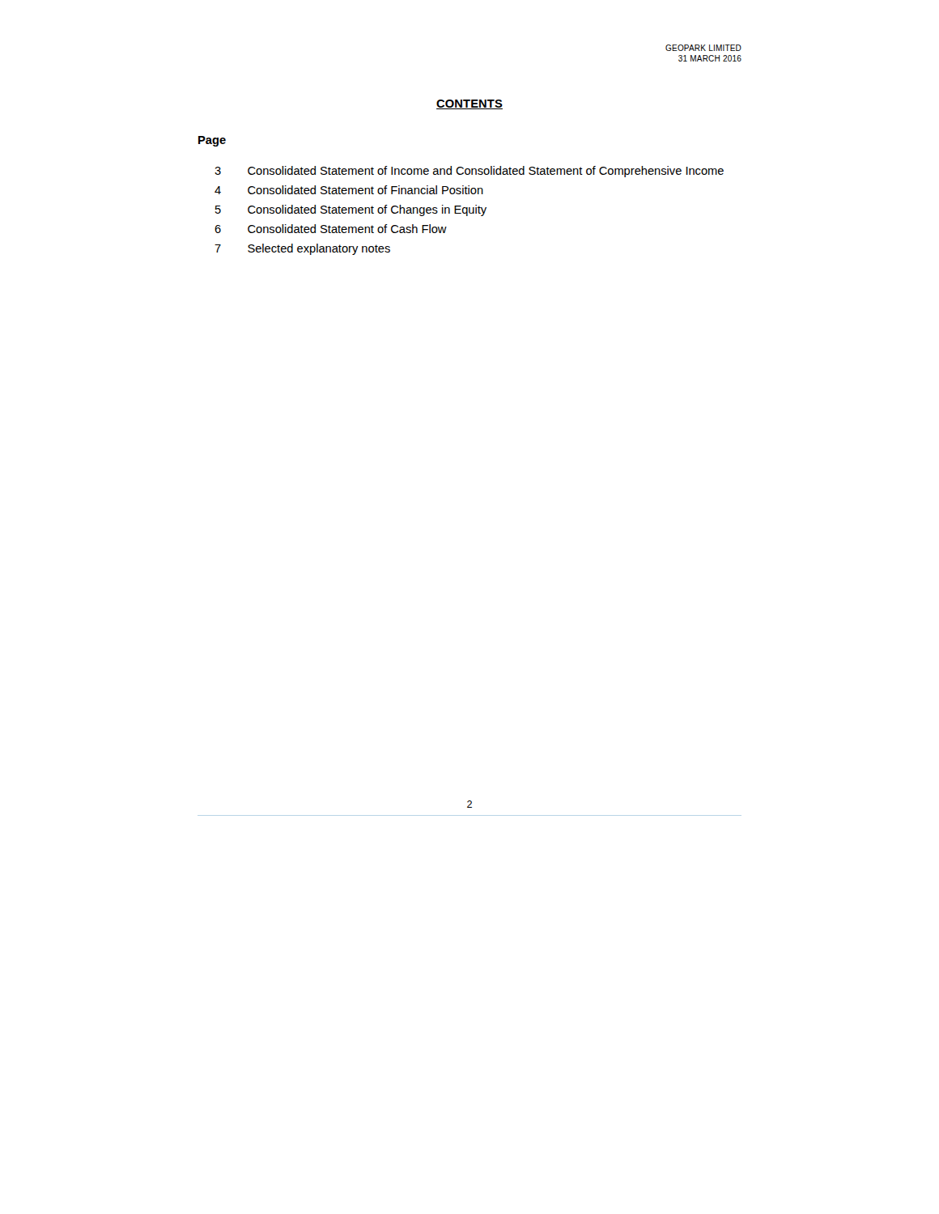GEOPARK LIMITED
31 MARCH 2016
CONTENTS
Page
| 3 | Consolidated Statement of Income and Consolidated Statement of Comprehensive Income |
| 4 | Consolidated Statement of Financial Position |
| 5 | Consolidated Statement of Changes in Equity |
| 6 | Consolidated Statement of Cash Flow |
| 7 | Selected explanatory notes |
2